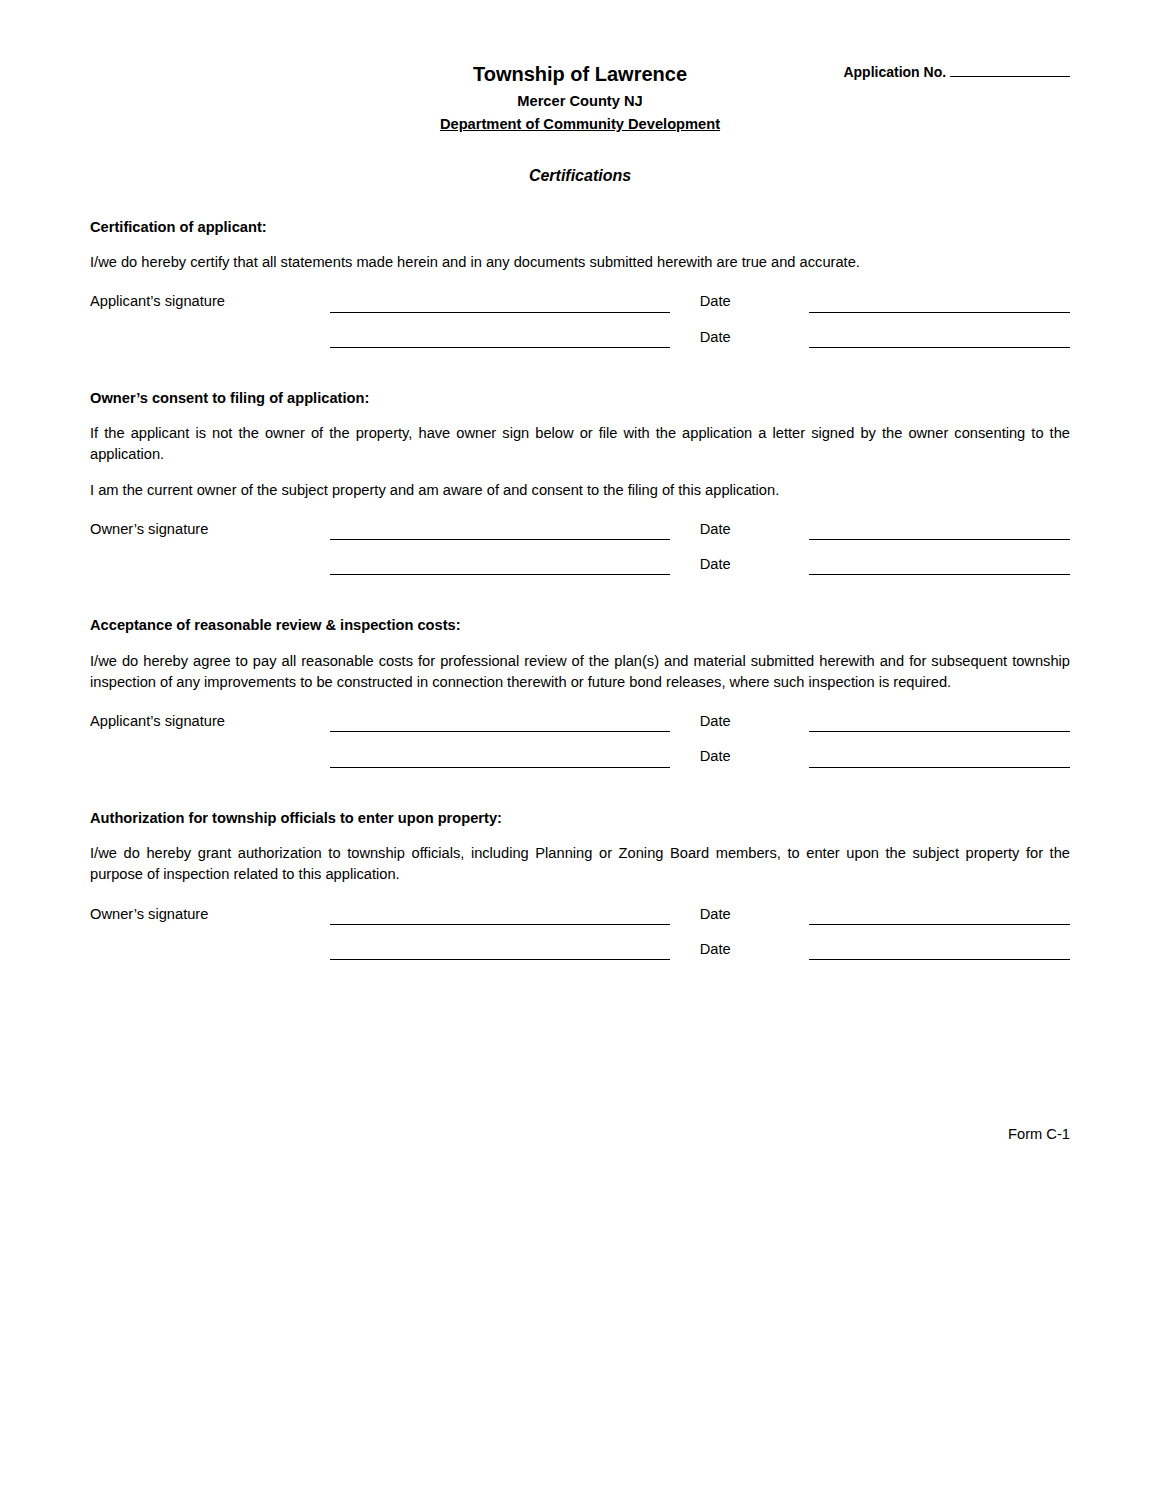Application No.
Township of Lawrence
Mercer County NJ
Department of Community Development
Certifications
Certification of applicant:
I/we do hereby certify that all statements made herein and in any documents submitted herewith are true and accurate.
| Applicant’s signature | | Date | |
| | | Date | |
Owner’s consent to filing of application:
If the applicant is not the owner of the property, have owner sign below or file with the application a letter signed by the owner consenting to the application.
I am the current owner of the subject property and am aware of and consent to the filing of this application.
| Owner’s signature | | Date | |
| | | Date | |
Acceptance of reasonable review & inspection costs:
I/we do hereby agree to pay all reasonable costs for professional review of the plan(s) and material submitted herewith and for subsequent township inspection of any improvements to be constructed in connection therewith or future bond releases, where such inspection is required.
| Applicant’s signature | | Date | |
| | | Date | |
Authorization for township officials to enter upon property:
I/we do hereby grant authorization to township officials, including Planning or Zoning Board members, to enter upon the subject property for the purpose of inspection related to this application.
| Owner’s signature | | Date | |
| | | Date | |
Form C-1